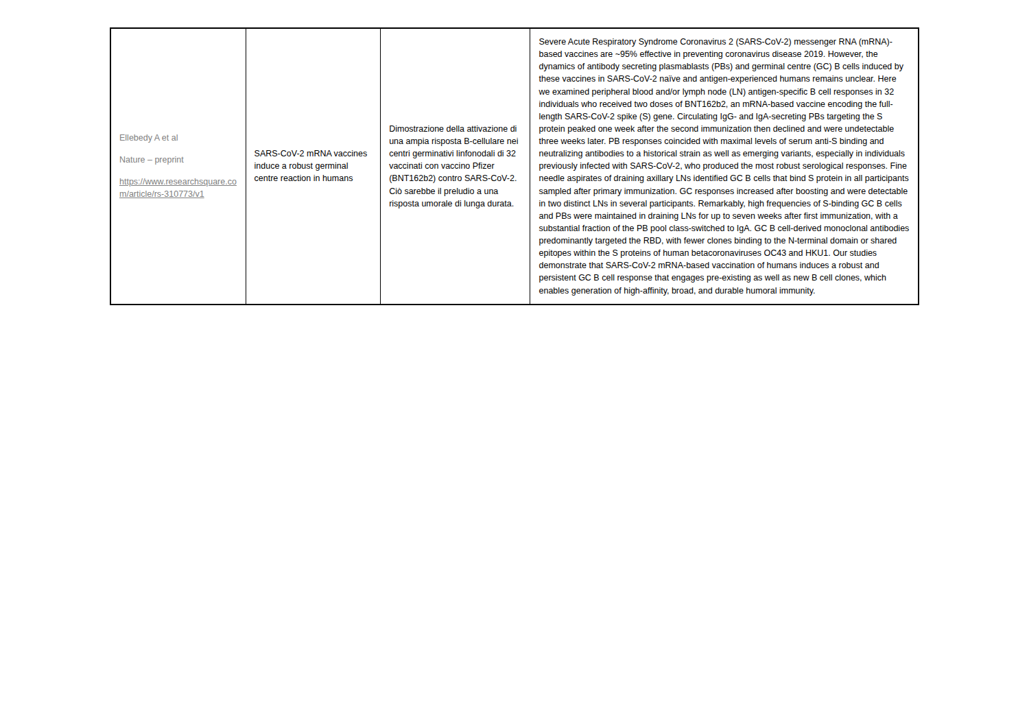| Ellebedy A et al Nature – preprint https://www.researchsquare.com/article/rs-310773/v1 | SARS-CoV-2 mRNA vaccines induce a robust germinal centre reaction in humans | Dimostrazione della attivazione di una ampia risposta B-cellulare nei centri germinativi linfonodali di 32 vaccinati con vaccino Pfizer (BNT162b2) contro SARS-CoV-2. Ciò sarebbe il preludio a una risposta umorale di lunga durata. | Severe Acute Respiratory Syndrome Coronavirus 2 (SARS-CoV-2) messenger RNA (mRNA)-based vaccines are ~95% effective in preventing coronavirus disease 2019. However, the dynamics of antibody secreting plasmablasts (PBs) and germinal centre (GC) B cells induced by these vaccines in SARS-CoV-2 naïve and antigen-experienced humans remains unclear. Here we examined peripheral blood and/or lymph node (LN) antigen-specific B cell responses in 32 individuals who received two doses of BNT162b2, an mRNA-based vaccine encoding the full-length SARS-CoV-2 spike (S) gene. Circulating IgG- and IgA-secreting PBs targeting the S protein peaked one week after the second immunization then declined and were undetectable three weeks later. PB responses coincided with maximal levels of serum anti-S binding and neutralizing antibodies to a historical strain as well as emerging variants, especially in individuals previously infected with SARS-CoV-2, who produced the most robust serological responses. Fine needle aspirates of draining axillary LNs identified GC B cells that bind S protein in all participants sampled after primary immunization. GC responses increased after boosting and were detectable in two distinct LNs in several participants. Remarkably, high frequencies of S-binding GC B cells and PBs were maintained in draining LNs for up to seven weeks after first immunization, with a substantial fraction of the PB pool class-switched to IgA. GC B cell-derived monoclonal antibodies predominantly targeted the RBD, with fewer clones binding to the N-terminal domain or shared epitopes within the S proteins of human betacoronaviruses OC43 and HKU1. Our studies demonstrate that SARS-CoV-2 mRNA-based vaccination of humans induces a robust and persistent GC B cell response that engages pre-existing as well as new B cell clones, which enables generation of high-affinity, broad, and durable humoral immunity. |